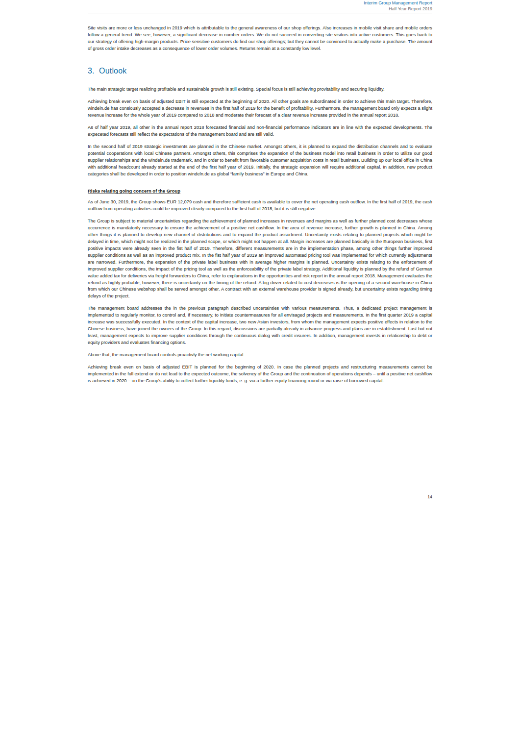Interim Group Management Report
Half Year Report 2019
Site visits are more or less unchanged in 2019 which is attributable to the general awareness of our shop offerings. Also increases in mobile visit share and mobile orders follow a general trend. We see, however, a significant decrease in number orders. We do not succeed in converting site visitors into active customers. This goes back to our strategy of offering high-margin products. Price sensitive customers do find our shop offerings; but they cannot be convinced to actually make a purchase. The amount of gross order intake decreases as a consequence of lower order volumes. Returns remain at a constantly low level.
3. Outlook
The main strategic target realizing profitable and sustainable growth is still existing. Special focus is still achieving provitability and securing liquidity.
Achieving break even on basis of adjusted EBIT is still expected at the beginning of 2020. All other goals are subordinated in order to achieve this main target. Therefore, windeln.de has consiously accepted a decrease in revenues in the first half of 2019 for the benefit of profitability. Furthermore, the management board only expects a slight revenue increase for the whole year of 2019 compared to 2018 and moderate their forecast of a clear revenue increase provided in the annual report 2018.
As of half year 2019, all other in the annual report 2018 forecasted financial and non-financial performance indicators are in line with the expected developments. The expeceted forecasts still reflect the expectations of the management board and are still valid.
In the second half of 2019 strategic investments are planned in the Chinese market. Amongst others, it is planned to expand the distribution channels and to evaluate potential cooperations with local Chinese partners. Amongst others, this comprises the expansion of the business model into retail business in order to utilize our good supplier relationships and the windeln.de trademark, and in order to benefit from favorable customer acquisition costs in retail business. Building up our local office in China with additional headcount already started at the end of the first half year of 2019. Initially, the strategic expansion will require additional capital. In addition, new product categories shall be developed in order to position windeln.de as global “family business” in Europe and China.
Risks relating going concern of the Group
As of June 30, 2019, the Group shows EUR 12,079 cash and therefore sufficient cash is available to cover the net operating cash outflow. In the first half of 2019, the cash outflow from operating activities could be improved clearly compared to the first half of 2018, but it is still negative.
The Group is subject to material uncertainties regarding the achievement of planned increases in revenues and margins as well as further planned cost decreases whose occurrence is mandatorily necessary to ensure the achievement of a positive net cashflow. In the area of revenue increase, further growth is planned in China. Among other things it is planned to develop new channel of distributions and to expand the product assortment. Uncertainty exists relating to planned projects which might be delayed in time, which might not be realized in the planned scope, or which might not happen at all. Margin increases are planned basically in the European business, first positive impacts were already seen in the fist half of 2019. Therefore, different measurements are in the implementation phase, among other things further improved supplier conditions as well as an improved product mix. In the fist half year of 2019 an improved automated pricing tool was implemented for which currently adjustments are narrowed. Furthermore, the expansion of the private label business with in average higher margins is planned. Uncertainty exists relating to the enforcement of improved supplier conditions, the impact of the pricing tool as well as the enforceability of the private label strategy. Additional liquidity is planned by the refund of German value added tax for deliveries via freight forwarders to China, refer to explanations in the opportunities and risk report in the annual report 2018. Management evaluates the refund as highly probable, however, there is uncertainty on the timing of the refund. A big driver related to cost decreases is the opening of a second warehouse in China from which our Chinese webshop shall be served amongst other. A contract with an external warehouse provider is signed already, but uncertainty exists regarding timing delays of the project.
The management board addresses the in the previous paragraph described uncertainties with various measurements. Thus, a dedicated project management is implemented to regularly monitor, to control and, if necessary, to initiate countermeasures for all envisaged projects and measurements. In the first quarter 2019 a capital increase was successfully executed. In the context of the capital increase, two new Asian investors, from whom the management expects positive effects in relation to the Chinese business, have joined the owners of the Group. In this regard, discussions are partially already in advance progress and plans are in establishment. Last but not least, management expects to improve supplier conditions through the continuous dialog with credit insurers. In addition, management invests in relationship to debt or equity providers and evaluates financing options.
Above that, the management board controls proactivly the net working capital.
Achieving break even on basis of adjusted EBIT is planned for the beginning of 2020. In case the planned projects and restructuring measurements cannot be implemented in the full extend or do not lead to the expected outcome, the solvency of the Group and the continuation of operations depends – until a positive net cashflow is achieved in 2020 – on the Group’s ability to collect further liquidity funds, e. g. via a further equity financing round or via raise of borrowed capital.
14